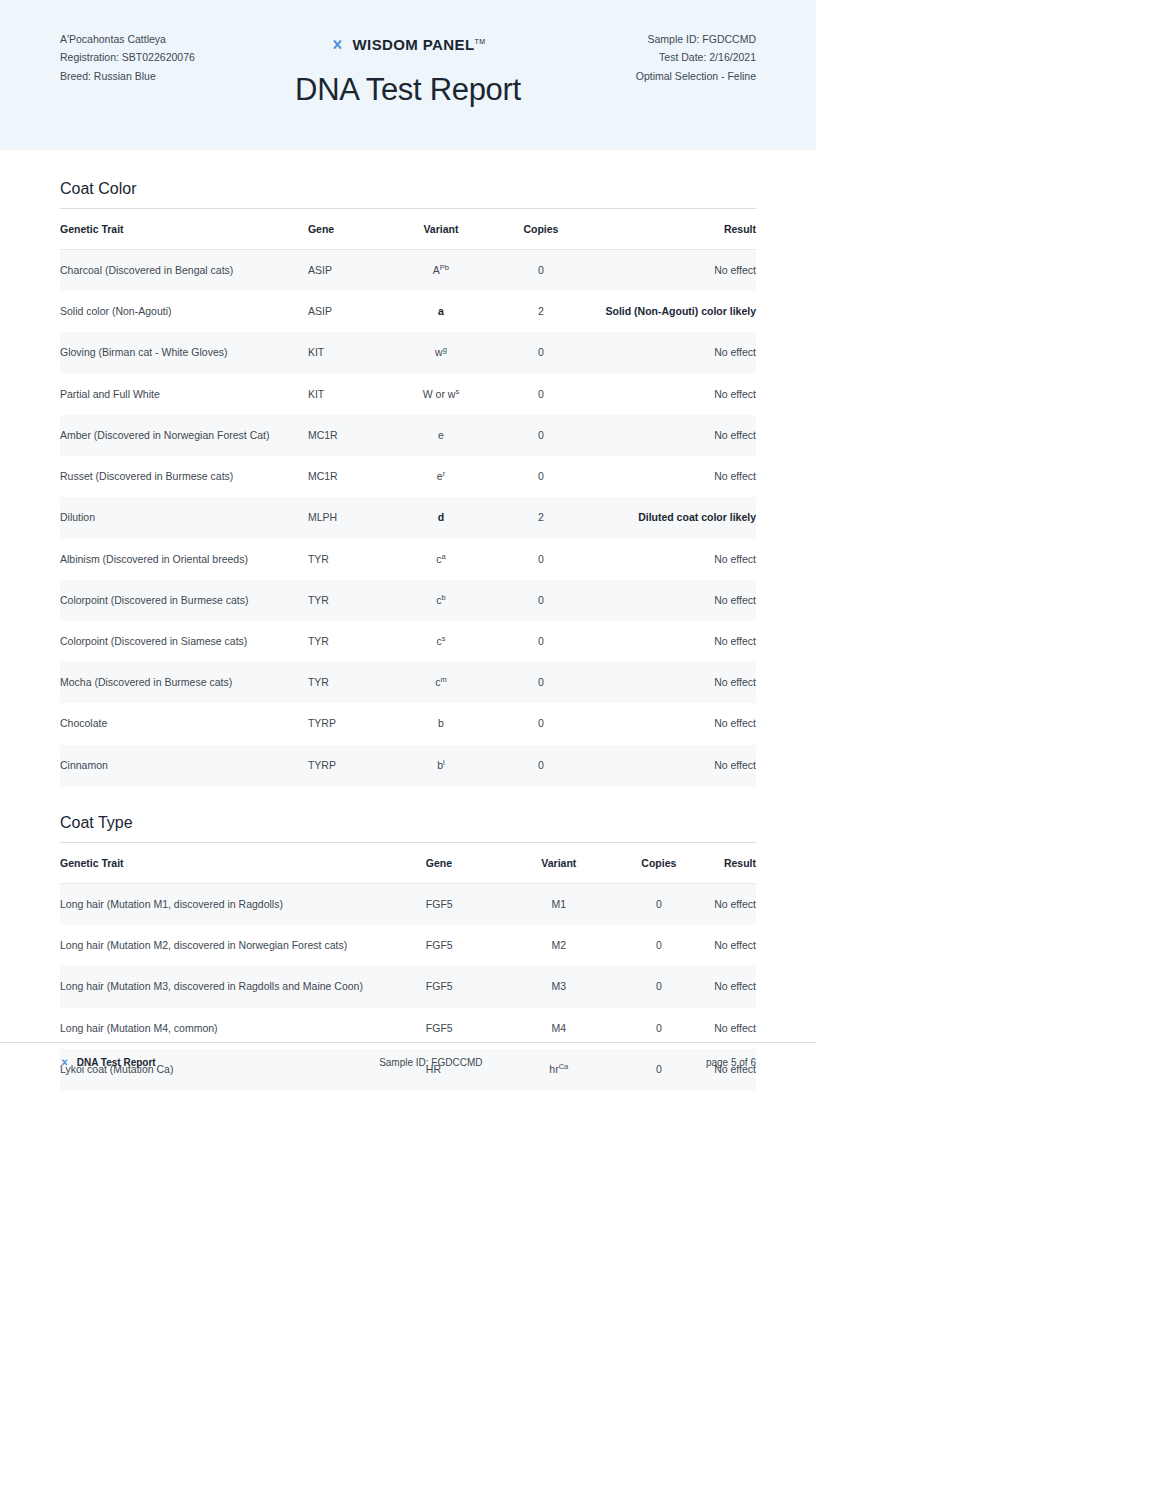A'Pocahontas Cattleya
Registration: SBT022620076
Breed: Russian Blue
✕ WISDOM PANELTM
DNA Test Report
Sample ID: FGDCCMD
Test Date: 2/16/2021
Optimal Selection - Feline
Coat Color
| Genetic Trait | Gene | Variant | Copies | Result |
| --- | --- | --- | --- | --- |
| Charcoal (Discovered in Bengal cats) | ASIP | A Pb | 0 | No effect |
| Solid color (Non-Agouti) | ASIP | a | 2 | Solid (Non-Agouti) color likely |
| Gloving (Birman cat - White Gloves) | KIT | w g | 0 | No effect |
| Partial and Full White | KIT | W or w s | 0 | No effect |
| Amber (Discovered in Norwegian Forest Cat) | MC1R | e | 0 | No effect |
| Russet (Discovered in Burmese cats) | MC1R | e r | 0 | No effect |
| Dilution | MLPH | d | 2 | Diluted coat color likely |
| Albinism (Discovered in Oriental breeds) | TYR | c a | 0 | No effect |
| Colorpoint (Discovered in Burmese cats) | TYR | c b | 0 | No effect |
| Colorpoint (Discovered in Siamese cats) | TYR | c s | 0 | No effect |
| Mocha (Discovered in Burmese cats) | TYR | c m | 0 | No effect |
| Chocolate | TYRP | b | 0 | No effect |
| Cinnamon | TYRP | b l | 0 | No effect |
Coat Type
| Genetic Trait | Gene | Variant | Copies | Result |
| --- | --- | --- | --- | --- |
| Long hair (Mutation M1, discovered in Ragdolls) | FGF5 | M1 | 0 | No effect |
| Long hair (Mutation M2, discovered in Norwegian Forest cats) | FGF5 | M2 | 0 | No effect |
| Long hair (Mutation M3, discovered in Ragdolls and Maine Coon) | FGF5 | M3 | 0 | No effect |
| Long hair (Mutation M4, common) | FGF5 | M4 | 0 | No effect |
| Lykoi coat (Mutation Ca) | HR | hr Ca | 0 | No effect |
✕ DNA Test Report
Sample ID: FGDCCMD
page 5 of 6